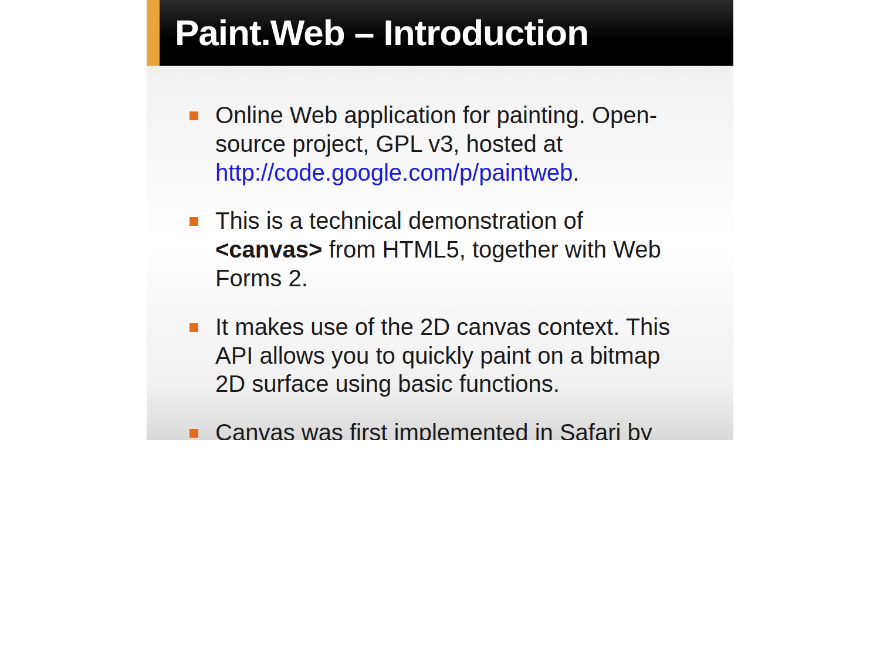Paint.Web – Introduction
Online Web application for painting. Open-source project, GPL v3, hosted at http://code.google.com/p/paintweb.
This is a technical demonstration of <canvas> from HTML5, together with Web Forms 2.
It makes use of the 2D canvas context. This API allows you to quickly paint on a bitmap 2D surface using basic functions.
Canvas was first implemented in Safari by Apple.